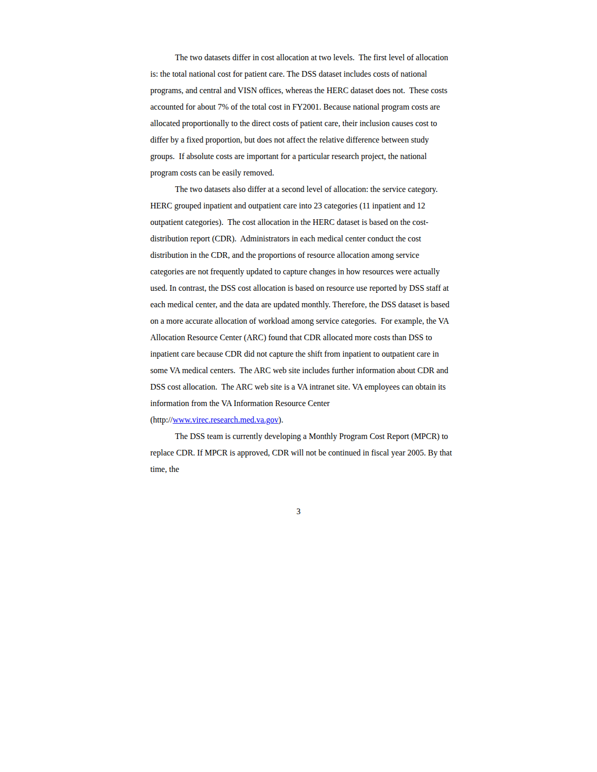The two datasets differ in cost allocation at two levels. The first level of allocation is: the total national cost for patient care. The DSS dataset includes costs of national programs, and central and VISN offices, whereas the HERC dataset does not. These costs accounted for about 7% of the total cost in FY2001. Because national program costs are allocated proportionally to the direct costs of patient care, their inclusion causes cost to differ by a fixed proportion, but does not affect the relative difference between study groups. If absolute costs are important for a particular research project, the national program costs can be easily removed.
The two datasets also differ at a second level of allocation: the service category. HERC grouped inpatient and outpatient care into 23 categories (11 inpatient and 12 outpatient categories). The cost allocation in the HERC dataset is based on the cost-distribution report (CDR). Administrators in each medical center conduct the cost distribution in the CDR, and the proportions of resource allocation among service categories are not frequently updated to capture changes in how resources were actually used. In contrast, the DSS cost allocation is based on resource use reported by DSS staff at each medical center, and the data are updated monthly. Therefore, the DSS dataset is based on a more accurate allocation of workload among service categories. For example, the VA Allocation Resource Center (ARC) found that CDR allocated more costs than DSS to inpatient care because CDR did not capture the shift from inpatient to outpatient care in some VA medical centers. The ARC web site includes further information about CDR and DSS cost allocation. The ARC web site is a VA intranet site. VA employees can obtain its information from the VA Information Resource Center (http://www.virec.research.med.va.gov).
The DSS team is currently developing a Monthly Program Cost Report (MPCR) to replace CDR. If MPCR is approved, CDR will not be continued in fiscal year 2005. By that time, the
3